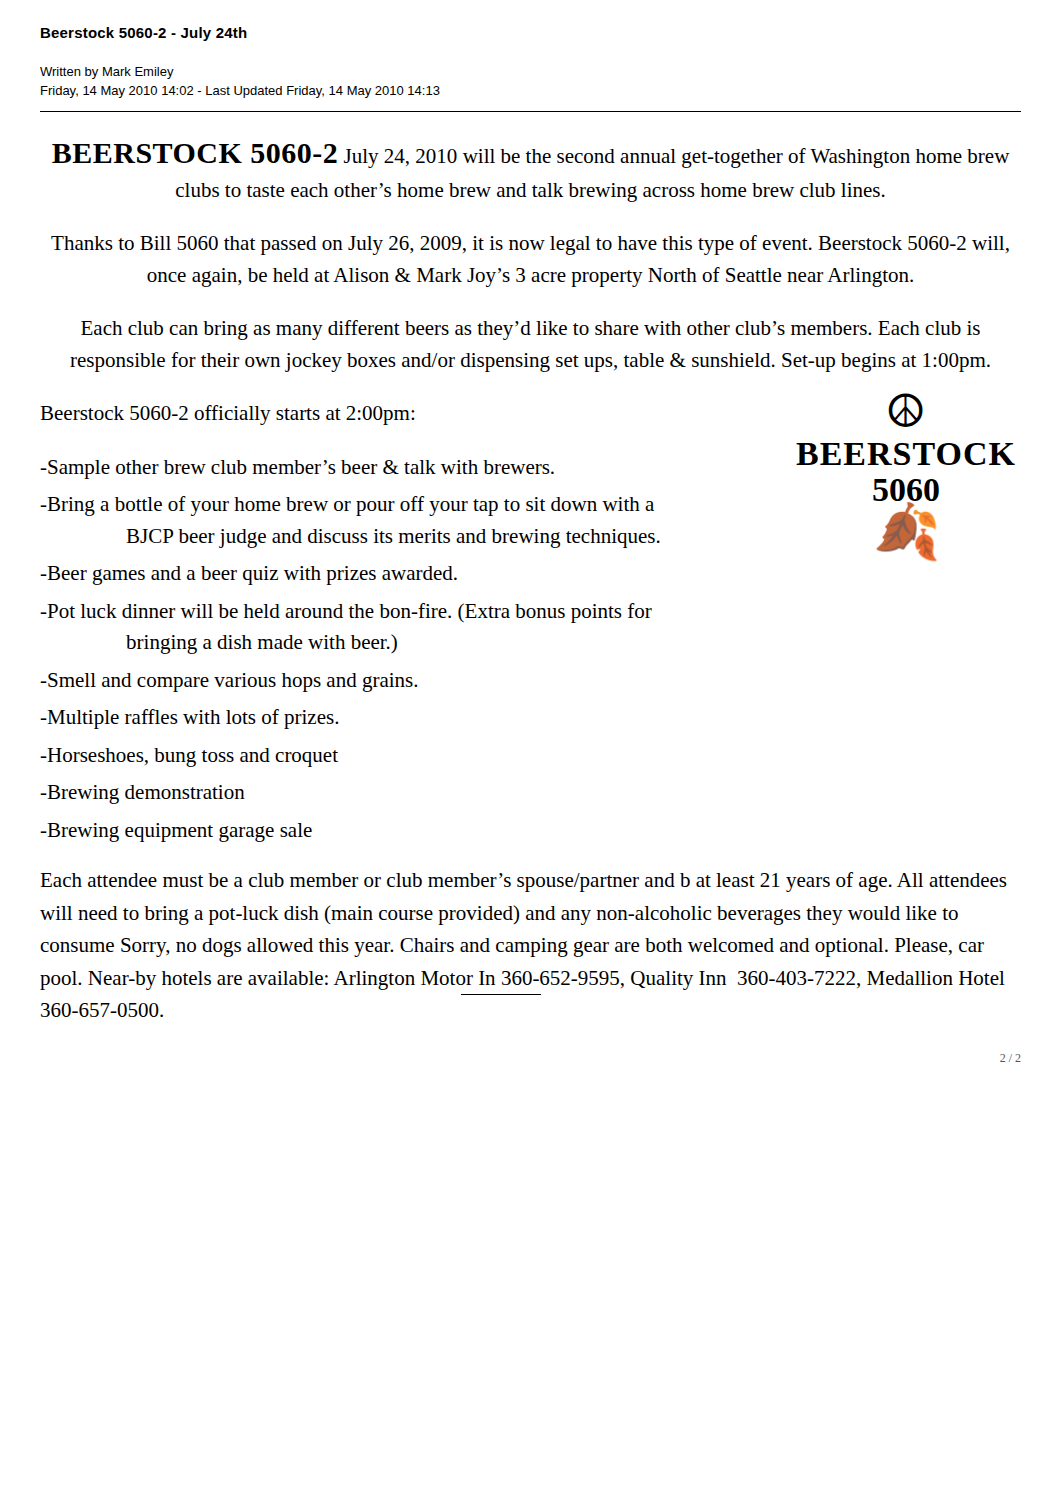Beerstock 5060-2 - July 24th
Written by Mark Emiley Friday, 14 May 2010 14:02 - Last Updated Friday, 14 May 2010 14:13
BEERSTOCK 5060-2 July 24, 2010 will be the second annual get-together of Washington home brew clubs to taste each other’s home brew and talk brewing across home brew club lines.
Thanks to Bill 5060 that passed on July 26, 2009, it is now legal to have this type of event. Beerstock 5060-2 will, once again, be held at Alison & Mark Joy’s 3 acre property North of Seattle near Arlington.
Each club can bring as many different beers as they’d like to share with other club’s members. Each club is responsible for their own jockey boxes and/or dispensing set ups, table & sunshield. Set-up begins at 1:00pm.
☮
BEERSTOCK
5060
🍂
Beerstock 5060-2 officially starts at 2:00pm:
-Sample other brew club member’s beer & talk with brewers.
-Bring a bottle of your home brew or pour off your tap to sit down with a BJCP beer judge and discuss its merits and brewing techniques.
-Beer games and a beer quiz with prizes awarded.
-Pot luck dinner will be held around the bon-fire. (Extra bonus points for bringing a dish made with beer.)
-Smell and compare various hops and grains.
-Multiple raffles with lots of prizes.
-Horseshoes, bung toss and croquet
-Brewing demonstration
-Brewing equipment garage sale
Each attendee must be a club member or club member’s spouse/partner and b at least 21 years of age. All attendees will need to bring a pot-luck dish (main course provided) and any non-alcoholic beverages they would like to consume Sorry, no dogs allowed this year. Chairs and camping gear are both welcomed and optional. Please, car pool. Near-by hotels are available: Arlington Motor In 360-652-9595, Quality Inn 360-403-7222, Medallion Hotel 360-657-0500.
2 / 2